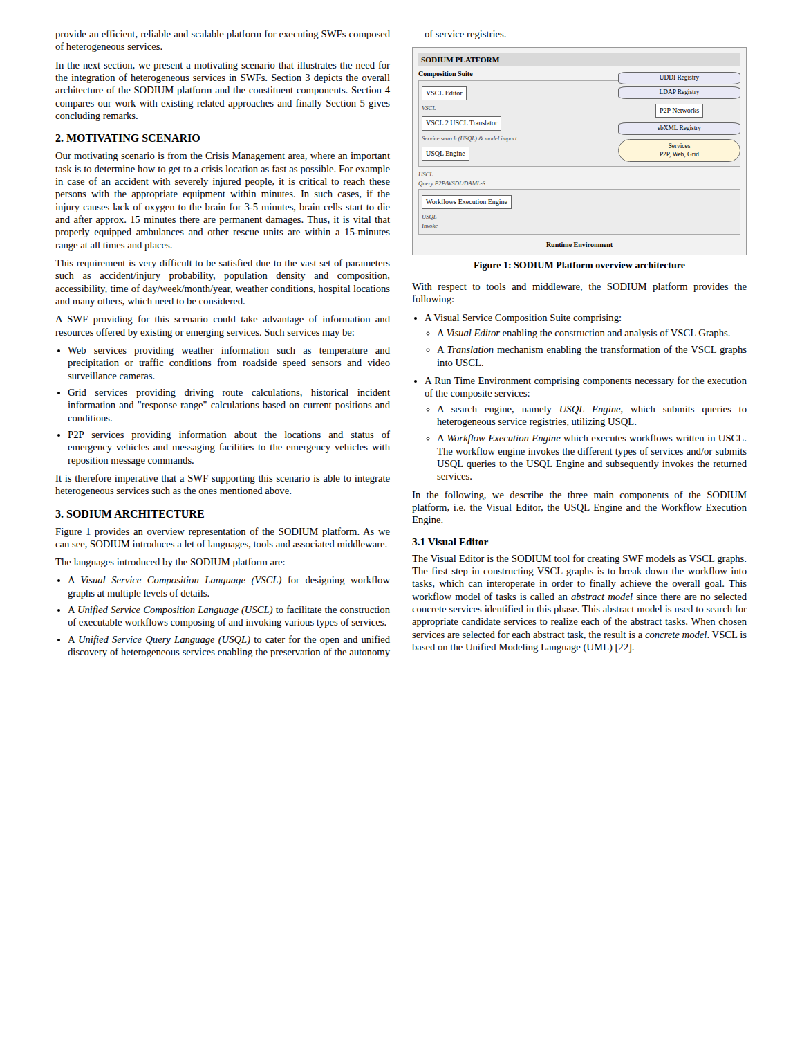provide an efficient, reliable and scalable platform for executing SWFs composed of heterogeneous services.
In the next section, we present a motivating scenario that illustrates the need for the integration of heterogeneous services in SWFs. Section 3 depicts the overall architecture of the SODIUM platform and the constituent components. Section 4 compares our work with existing related approaches and finally Section 5 gives concluding remarks.
2. Motivating Scenario
Our motivating scenario is from the Crisis Management area, where an important task is to determine how to get to a crisis location as fast as possible. For example in case of an accident with severely injured people, it is critical to reach these persons with the appropriate equipment within minutes. In such cases, if the injury causes lack of oxygen to the brain for 3-5 minutes, brain cells start to die and after approx. 15 minutes there are permanent damages. Thus, it is vital that properly equipped ambulances and other rescue units are within a 15-minutes range at all times and places.
This requirement is very difficult to be satisfied due to the vast set of parameters such as accident/injury probability, population density and composition, accessibility, time of day/week/month/year, weather conditions, hospital locations and many others, which need to be considered.
A SWF providing for this scenario could take advantage of information and resources offered by existing or emerging services. Such services may be:
Web services providing weather information such as temperature and precipitation or traffic conditions from roadside speed sensors and video surveillance cameras.
Grid services providing driving route calculations, historical incident information and "response range" calculations based on current positions and conditions.
P2P services providing information about the locations and status of emergency vehicles and messaging facilities to the emergency vehicles with reposition message commands.
It is therefore imperative that a SWF supporting this scenario is able to integrate heterogeneous services such as the ones mentioned above.
3. SODIUM Architecture
Figure 1 provides an overview representation of the SODIUM platform. As we can see, SODIUM introduces a let of languages, tools and associated middleware.
The languages introduced by the SODIUM platform are:
A Visual Service Composition Language (VSCL) for designing workflow graphs at multiple levels of details.
A Unified Service Composition Language (USCL) to facilitate the construction of executable workflows composing of and invoking various types of services.
A Unified Service Query Language (USQL) to cater for the open and unified discovery of heterogeneous services enabling the preservation of the autonomy of service registries.
SODIUM PLATFORM
UDDI Registry LDAP Registry
P2P Networks
ebXML Registry
Services
P2P, Web, Grid
Composition Suite
VSCL Editor
VSCL
VSCL 2 USCL Translator
Service search (USQL) & model import
USQL Engine
USCL
Query P2P/WSDL/DAML-S
Workflows Execution Engine
USQL
Invoke
Runtime Environment
Figure 1: SODIUM Platform overview architecture
With respect to tools and middleware, the SODIUM platform provides the following:
A Visual Service Composition Suite comprising:
A Visual Editor enabling the construction and analysis of VSCL Graphs.
A Translation mechanism enabling the transformation of the VSCL graphs into USCL.
A Run Time Environment comprising components necessary for the execution of the composite services:
A search engine, namely USQL Engine, which submits queries to heterogeneous service registries, utilizing USQL.
A Workflow Execution Engine which executes workflows written in USCL. The workflow engine invokes the different types of services and/or submits USQL queries to the USQL Engine and subsequently invokes the returned services.
In the following, we describe the three main components of the SODIUM platform, i.e. the Visual Editor, the USQL Engine and the Workflow Execution Engine.
3.1 Visual Editor
The Visual Editor is the SODIUM tool for creating SWF models as VSCL graphs. The first step in constructing VSCL graphs is to break down the workflow into tasks, which can interoperate in order to finally achieve the overall goal. This workflow model of tasks is called an abstract model since there are no selected concrete services identified in this phase. This abstract model is used to search for appropriate candidate services to realize each of the abstract tasks. When chosen services are selected for each abstract task, the result is a concrete model. VSCL is based on the Unified Modeling Language (UML) [22].